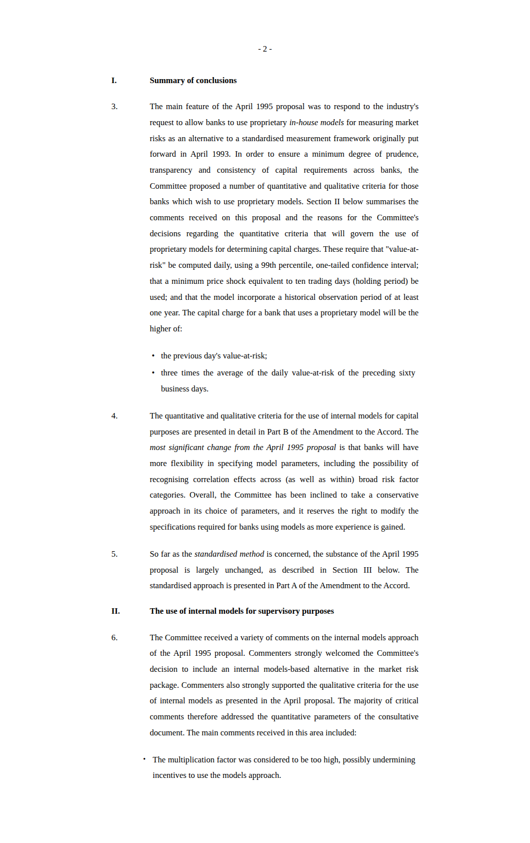- 2 -
I. Summary of conclusions
3. The main feature of the April 1995 proposal was to respond to the industry's request to allow banks to use proprietary in-house models for measuring market risks as an alternative to a standardised measurement framework originally put forward in April 1993. In order to ensure a minimum degree of prudence, transparency and consistency of capital requirements across banks, the Committee proposed a number of quantitative and qualitative criteria for those banks which wish to use proprietary models. Section II below summarises the comments received on this proposal and the reasons for the Committee's decisions regarding the quantitative criteria that will govern the use of proprietary models for determining capital charges. These require that "value-at-risk" be computed daily, using a 99th percentile, one-tailed confidence interval; that a minimum price shock equivalent to ten trading days (holding period) be used; and that the model incorporate a historical observation period of at least one year. The capital charge for a bank that uses a proprietary model will be the higher of:
the previous day's value-at-risk;
three times the average of the daily value-at-risk of the preceding sixty business days.
4. The quantitative and qualitative criteria for the use of internal models for capital purposes are presented in detail in Part B of the Amendment to the Accord. The most significant change from the April 1995 proposal is that banks will have more flexibility in specifying model parameters, including the possibility of recognising correlation effects across (as well as within) broad risk factor categories. Overall, the Committee has been inclined to take a conservative approach in its choice of parameters, and it reserves the right to modify the specifications required for banks using models as more experience is gained.
5. So far as the standardised method is concerned, the substance of the April 1995 proposal is largely unchanged, as described in Section III below. The standardised approach is presented in Part A of the Amendment to the Accord.
II. The use of internal models for supervisory purposes
6. The Committee received a variety of comments on the internal models approach of the April 1995 proposal. Commenters strongly welcomed the Committee's decision to include an internal models-based alternative in the market risk package. Commenters also strongly supported the qualitative criteria for the use of internal models as presented in the April proposal. The majority of critical comments therefore addressed the quantitative parameters of the consultative document. The main comments received in this area included:
The multiplication factor was considered to be too high, possibly undermining incentives to use the models approach.